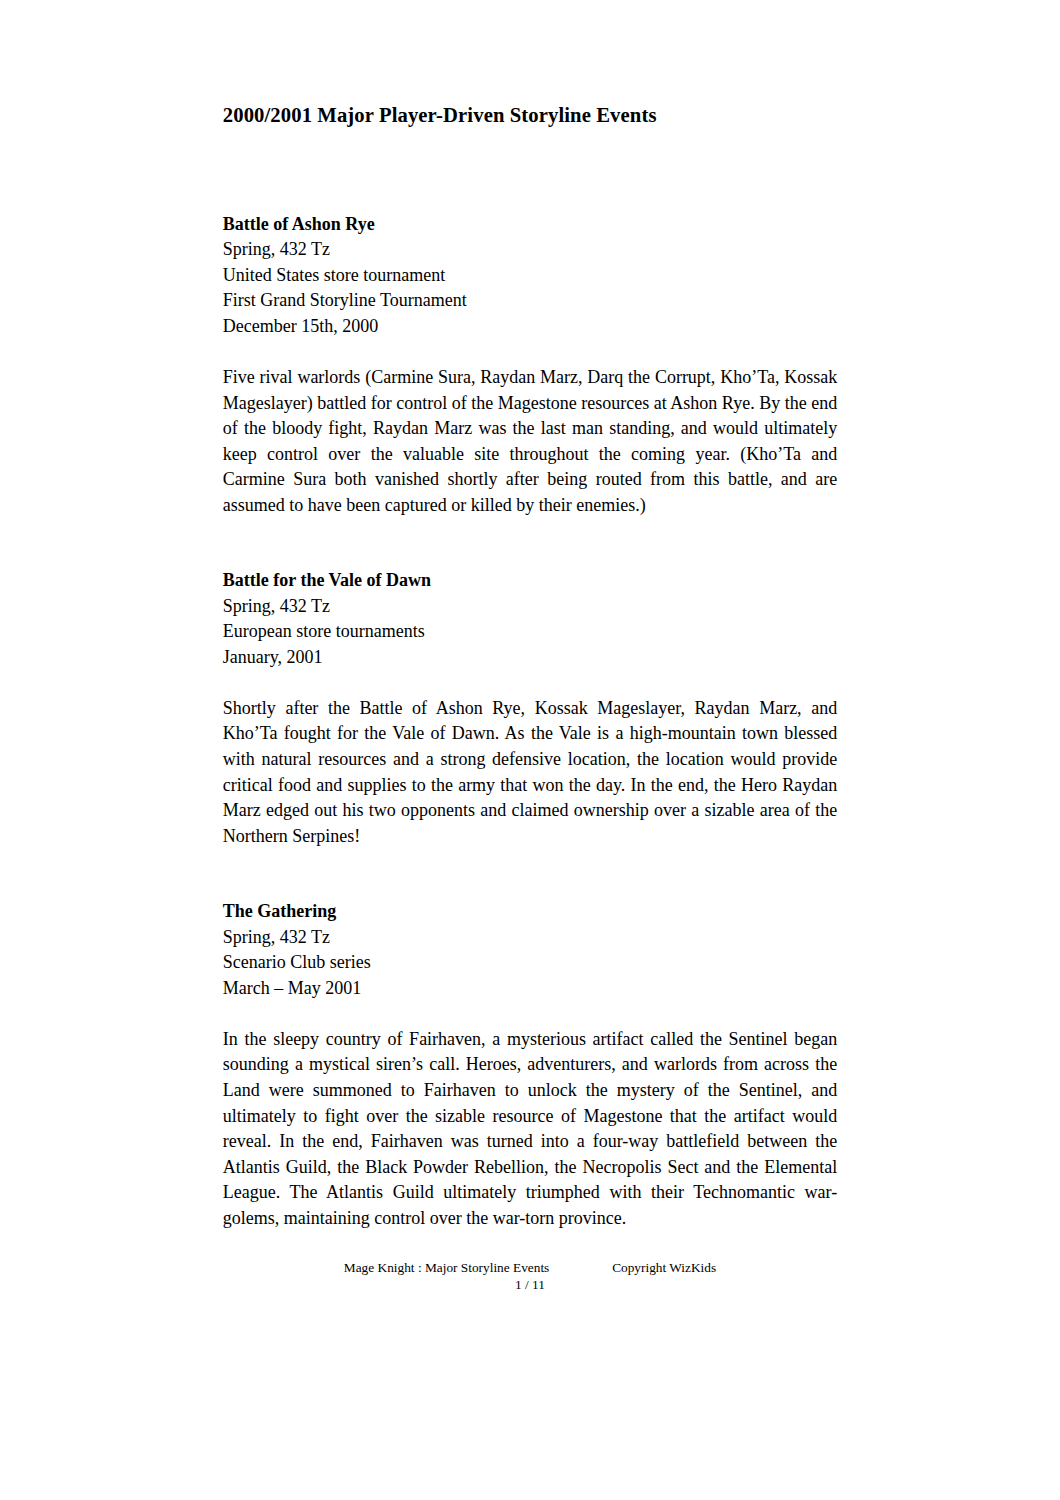2000/2001 Major Player-Driven Storyline Events
Battle of Ashon Rye
Spring, 432 Tz
United States store tournament
First Grand Storyline Tournament
December 15th, 2000
Five rival warlords (Carmine Sura, Raydan Marz, Darq the Corrupt, Kho’Ta, Kossak Mageslayer) battled for control of the Magestone resources at Ashon Rye. By the end of the bloody fight, Raydan Marz was the last man standing, and would ultimately keep control over the valuable site throughout the coming year. (Kho’Ta and Carmine Sura both vanished shortly after being routed from this battle, and are assumed to have been captured or killed by their enemies.)
Battle for the Vale of Dawn
Spring, 432 Tz
European store tournaments
January, 2001
Shortly after the Battle of Ashon Rye, Kossak Mageslayer, Raydan Marz, and Kho’Ta fought for the Vale of Dawn. As the Vale is a high-mountain town blessed with natural resources and a strong defensive location, the location would provide critical food and supplies to the army that won the day. In the end, the Hero Raydan Marz edged out his two opponents and claimed ownership over a sizable area of the Northern Serpines!
The Gathering
Spring, 432 Tz
Scenario Club series
March – May 2001
In the sleepy country of Fairhaven, a mysterious artifact called the Sentinel began sounding a mystical siren’s call. Heroes, adventurers, and warlords from across the Land were summoned to Fairhaven to unlock the mystery of the Sentinel, and ultimately to fight over the sizable resource of Magestone that the artifact would reveal. In the end, Fairhaven was turned into a four-way battlefield between the Atlantis Guild, the Black Powder Rebellion, the Necropolis Sect and the Elemental League. The Atlantis Guild ultimately triumphed with their Technomantic war-golems, maintaining control over the war-torn province.
Mage Knight : Major Storyline Events Copyright WizKids 1 / 11